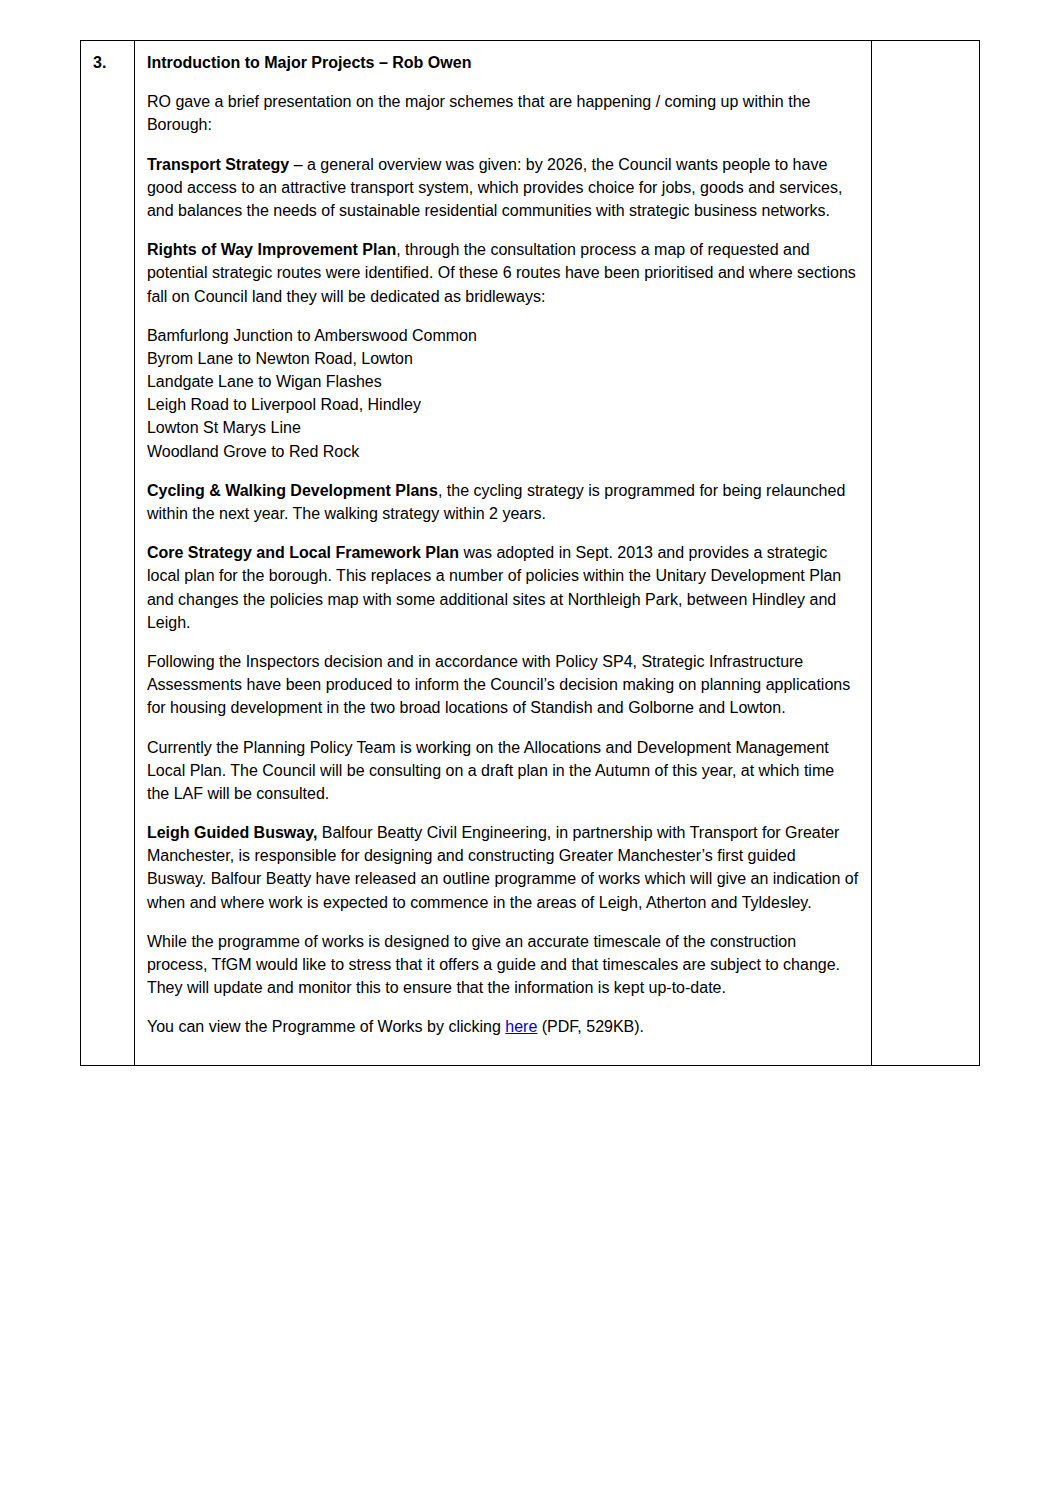| 3. | Introduction to Major Projects – Rob Owen RO gave a brief presentation on the major schemes that are happening / coming up within the Borough: Transport Strategy – a general overview was given: by 2026, the Council wants people to have good access to an attractive transport system, which provides choice for jobs, goods and services, and balances the needs of sustainable residential communities with strategic business networks. Rights of Way Improvement Plan , through the consultation process a map of requested and potential strategic routes were identified. Of these 6 routes have been prioritised and where sections fall on Council land they will be dedicated as bridleways: Bamfurlong Junction to Amberswood Common Byrom Lane to Newton Road, Lowton Landgate Lane to Wigan Flashes Leigh Road to Liverpool Road, Hindley Lowton St Marys Line Woodland Grove to Red Rock Cycling & Walking Development Plans , the cycling strategy is programmed for being relaunched within the next year. The walking strategy within 2 years. Core Strategy and Local Framework Plan was adopted in Sept. 2013 and provides a strategic local plan for the borough. This replaces a number of policies within the Unitary Development Plan and changes the policies map with some additional sites at Northleigh Park, between Hindley and Leigh. Following the Inspectors decision and in accordance with Policy SP4, Strategic Infrastructure Assessments have been produced to inform the Council’s decision making on planning applications for housing development in the two broad locations of Standish and Golborne and Lowton. Currently the Planning Policy Team is working on the Allocations and Development Management Local Plan. The Council will be consulting on a draft plan in the Autumn of this year, at which time the LAF will be consulted. Leigh Guided Busway, Balfour Beatty Civil Engineering, in partnership with Transport for Greater Manchester, is responsible for designing and constructing Greater Manchester’s first guided Busway. Balfour Beatty have released an outline programme of works which will give an indication of when and where work is expected to commence in the areas of Leigh, Atherton and Tyldesley. While the programme of works is designed to give an accurate timescale of the construction process, TfGM would like to stress that it offers a guide and that timescales are subject to change. They will update and monitor this to ensure that the information is kept up-to-date. You can view the Programme of Works by clicking here (PDF, 529KB). | |